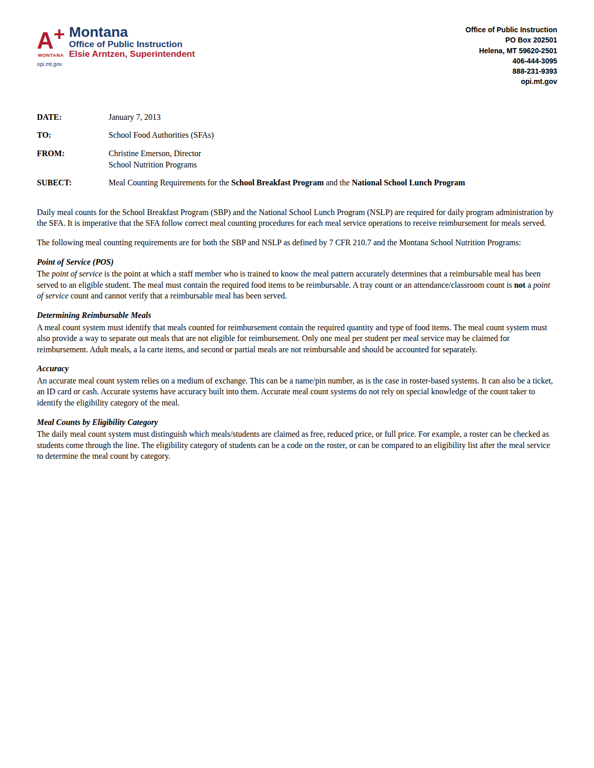A+ MONTANA
Montana Office of Public Instruction Elsie Arntzen, Superintendent
opi.mt.gov
Office of Public Instruction
PO Box 202501
Helena, MT 59620-2501
406-444-3095
888-231-9393
opi.mt.gov
| DATE: | January 7, 2013 |
| TO: | School Food Authorities (SFAs) |
| FROM: | Christine Emerson, Director School Nutrition Programs |
| SUBECT: | Meal Counting Requirements for the School Breakfast Program and the National School Lunch Program |
Daily meal counts for the School Breakfast Program (SBP) and the National School Lunch Program (NSLP) are required for daily program administration by the SFA. It is imperative that the SFA follow correct meal counting procedures for each meal service operations to receive reimbursement for meals served.
The following meal counting requirements are for both the SBP and NSLP as defined by 7 CFR 210.7 and the Montana School Nutrition Programs:
Point of Service (POS)
The point of service is the point at which a staff member who is trained to know the meal pattern accurately determines that a reimbursable meal has been served to an eligible student. The meal must contain the required food items to be reimbursable. A tray count or an attendance/classroom count is not a point of service count and cannot verify that a reimbursable meal has been served.
Determining Reimbursable Meals
A meal count system must identify that meals counted for reimbursement contain the required quantity and type of food items. The meal count system must also provide a way to separate out meals that are not eligible for reimbursement. Only one meal per student per meal service may be claimed for reimbursement. Adult meals, a la carte items, and second or partial meals are not reimbursable and should be accounted for separately.
Accuracy
An accurate meal count system relies on a medium of exchange. This can be a name/pin number, as is the case in roster-based systems. It can also be a ticket, an ID card or cash. Accurate systems have accuracy built into them. Accurate meal count systems do not rely on special knowledge of the count taker to identify the eligibility category of the meal.
Meal Counts by Eligibility Category
The daily meal count system must distinguish which meals/students are claimed as free, reduced price, or full price. For example, a roster can be checked as students come through the line. The eligibility category of students can be a code on the roster, or can be compared to an eligibility list after the meal service to determine the meal count by category.